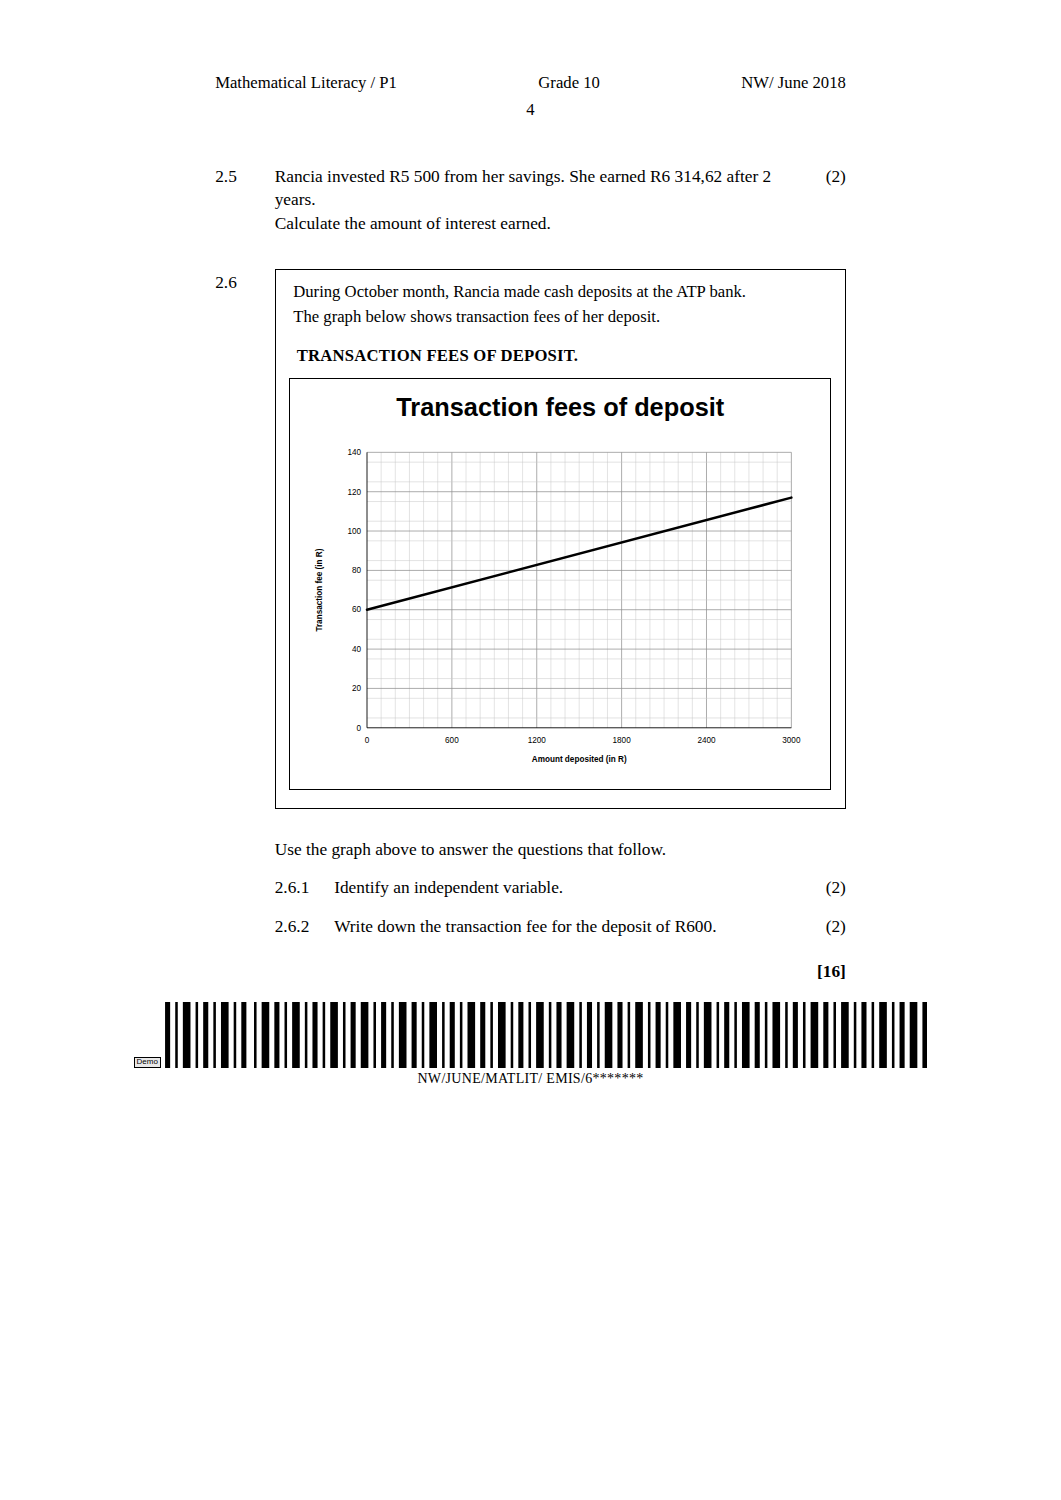Mathematical Literacy / P1
Grade 10
NW/ June 2018
4
2.5
(2) Rancia invested R5 500 from her savings. She earned R6 314,62 after 2 years.
Calculate the amount of interest earned.
2.6
During October month, Rancia made cash deposits at the ATP bank.
The graph below shows transaction fees of her deposit.
TRANSACTION FEES OF DEPOSIT.
Transaction fees of deposit
0 20 40 60 80 100 120 140 0 600 1200 1800 2400 3000 Amount deposited (in R) Transaction fee (in R)
Use the graph above to answer the questions that follow.
2.6.1
(2) Identify an independent variable.
2.6.2
(2) Write down the transaction fee for the deposit of R600.
[16]
Demo
NW/JUNE/MATLIT/ EMIS/6*******